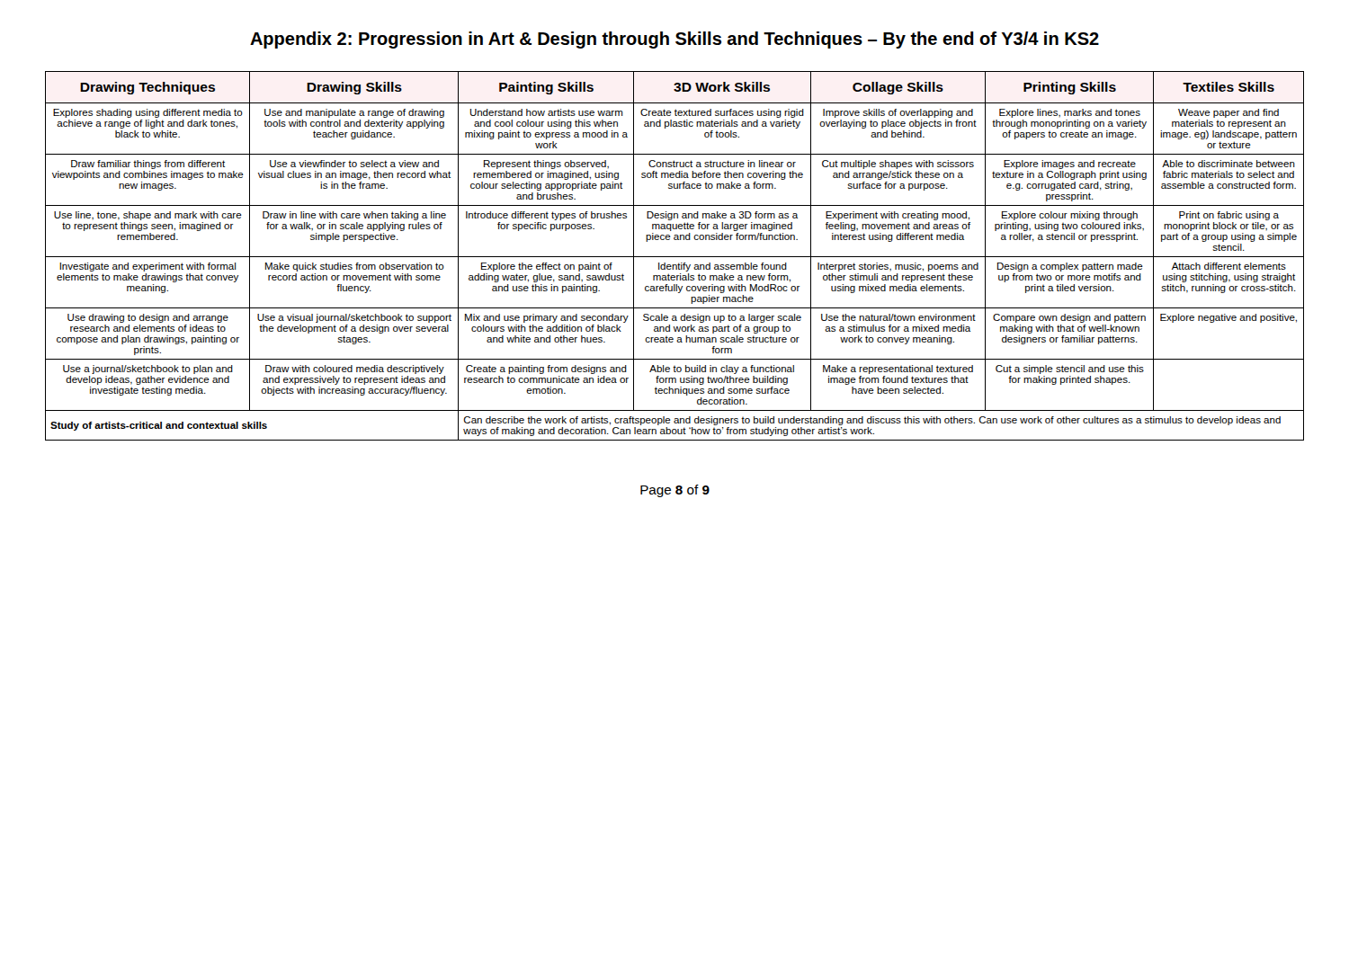Appendix 2: Progression in Art & Design through Skills and Techniques – By the end of Y3/4 in KS2
| Drawing Techniques | Drawing Skills | Painting Skills | 3D Work Skills | Collage Skills | Printing Skills | Textiles Skills |
| --- | --- | --- | --- | --- | --- | --- |
| Explores shading using different media to achieve a range of light and dark tones, black to white. | Use and manipulate a range of drawing tools with control and dexterity applying teacher guidance. | Understand how artists use warm and cool colour using this when mixing paint to express a mood in a work | Create textured surfaces using rigid and plastic materials and a variety of tools. | Improve skills of overlapping and overlaying to place objects in front and behind. | Explore lines, marks and tones through monoprinting on a variety of papers to create an image. | Weave paper and find materials to represent an image. eg) landscape, pattern or texture |
| Draw familiar things from different viewpoints and combines images to make new images. | Use a viewfinder to select a view and visual clues in an image, then record what is in the frame. | Represent things observed, remembered or imagined, using colour selecting appropriate paint and brushes. | Construct a structure in linear or soft media before then covering the surface to make a form. | Cut multiple shapes with scissors and arrange/stick these on a surface for a purpose. | Explore images and recreate texture in a Collograph print using e.g. corrugated card, string, pressprint. | Able to discriminate between fabric materials to select and assemble a constructed form. |
| Use line, tone, shape and mark with care to represent things seen, imagined or remembered. | Draw in line with care when taking a line for a walk, or in scale applying rules of simple perspective. | Introduce different types of brushes for specific purposes. | Design and make a 3D form as a maquette for a larger imagined piece and consider form/function. | Experiment with creating mood, feeling, movement and areas of interest using different media | Explore colour mixing through printing, using two coloured inks, a roller, a stencil or pressprint. | Print on fabric using a monoprint block or tile, or as part of a group using a simple stencil. |
| Investigate and experiment with formal elements to make drawings that convey meaning. | Make quick studies from observation to record action or movement with some fluency. | Explore the effect on paint of adding water, glue, sand, sawdust and use this in painting. | Identify and assemble found materials to make a new form, carefully covering with ModRoc or papier mache | Interpret stories, music, poems and other stimuli and represent these using mixed media elements. | Design a complex pattern made up from two or more motifs and print a tiled version. | Attach different elements using stitching, using straight stitch, running or cross-stitch. |
| Use drawing to design and arrange research and elements of ideas to compose and plan drawings, painting or prints. | Use a visual journal/sketchbook to support the development of a design over several stages. | Mix and use primary and secondary colours with the addition of black and white and other hues. | Scale a design up to a larger scale and work as part of a group to create a human scale structure or form | Use the natural/town environment as a stimulus for a mixed media work to convey meaning. | Compare own design and pattern making with that of well-known designers or familiar patterns. | Explore negative and positive, |
| Use a journal/sketchbook to plan and develop ideas, gather evidence and investigate testing media. | Draw with coloured media descriptively and expressively to represent ideas and objects with increasing accuracy/fluency. | Create a painting from designs and research to communicate an idea or emotion. | Able to build in clay a functional form using two/three building techniques and some surface decoration. | Make a representational textured image from found textures that have been selected. | Cut a simple stencil and use this for making printed shapes. | |
| Study of artists-critical and contextual skills | Can describe the work of artists, craftspeople and designers to build understanding and discuss this with others. Can use work of other cultures as a stimulus to develop ideas and ways of making and decoration. Can learn about ‘how to’ from studying other artist’s work. |
Page 8 of 9